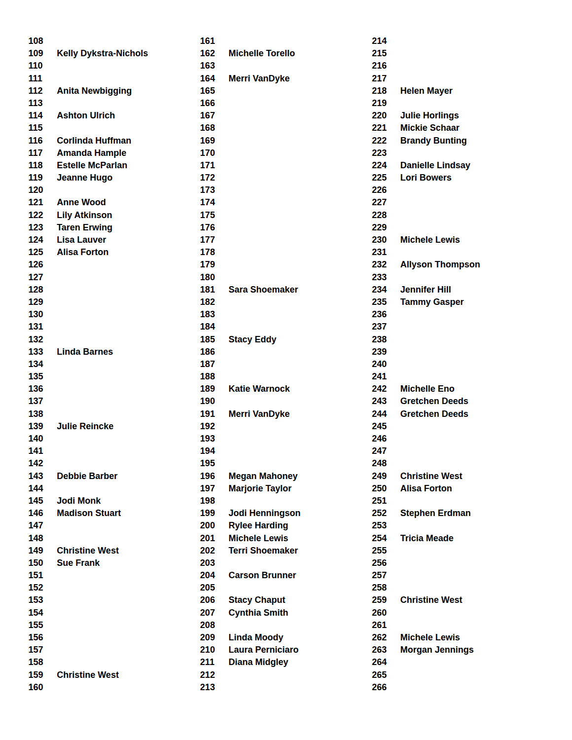| / 108 / / / 109 / Kelly Dykstra-Nichols / / 110 / / / 111 / / / 112 / Anita Newbigging / / 113 / / / 114 / Ashton Ulrich / / 115 / / / 116 / Corlinda Huffman / / 117 / Amanda Hample / / 118 / Estelle McParlan / / 119 / Jeanne Hugo / / 120 / / / 121 / Anne Wood / / 122 / Lily Atkinson / / 123 / Taren Erwing / / 124 / Lisa Lauver / / 125 / Alisa Forton / / 126 / / / 127 / / / 128 / / / 129 / / / 130 / / / 131 / / / 132 / / / 133 / Linda Barnes / / 134 / / / 135 / / / 136 / / / 137 / / / 138 / / / 139 / Julie Reincke / / 140 / / / 141 / / / 142 / / / 143 / Debbie Barber / / 144 / / / 145 / Jodi Monk / / 146 / Madison Stuart / / 147 / / / 148 / / / 149 / Christine West / / 150 / Sue Frank / / 151 / / / 152 / / / 153 / / / 154 / / / 155 / / / 156 / / / 157 / / / 158 / / / 159 / Christine West / / 160 / / | / 161 / / / 162 / Michelle Torello / / 163 / / / 164 / Merri VanDyke / / 165 / / / 166 / / / 167 / / / 168 / / / 169 / / / 170 / / / 171 / / / 172 / / / 173 / / / 174 / / / 175 / / / 176 / / / 177 / / / 178 / / / 179 / / / 180 / / / 181 / Sara Shoemaker / / 182 / / / 183 / / / 184 / / / 185 / Stacy Eddy / / 186 / / / 187 / / / 188 / / / 189 / Katie Warnock / / 190 / / / 191 / Merri VanDyke / / 192 / / / 193 / / / 194 / / / 195 / / / 196 / Megan Mahoney / / 197 / Marjorie Taylor / / 198 / / / 199 / Jodi Henningson / / 200 / Rylee Harding / / 201 / Michele Lewis / / 202 / Terri Shoemaker / / 203 / / / 204 / Carson Brunner / / 205 / / / 206 / Stacy Chaput / / 207 / Cynthia Smith / / 208 / / / 209 / Linda Moody / / 210 / Laura Perniciaro / / 211 / Diana Midgley / / 212 / / / 213 / / | / 214 / / / 215 / / / 216 / / / 217 / / / 218 / Helen Mayer / / 219 / / / 220 / Julie Horlings / / 221 / Mickie Schaar / / 222 / Brandy Bunting / / 223 / / / 224 / Danielle Lindsay / / 225 / Lori Bowers / / 226 / / / 227 / / / 228 / / / 229 / / / 230 / Michele Lewis / / 231 / / / 232 / Allyson Thompson / / 233 / / / 234 / Jennifer Hill / / 235 / Tammy Gasper / / 236 / / / 237 / / / 238 / / / 239 / / / 240 / / / 241 / / / 242 / Michelle Eno / / 243 / Gretchen Deeds / / 244 / Gretchen Deeds / / 245 / / / 246 / / / 247 / / / 248 / / / 249 / Christine West / / 250 / Alisa Forton / / 251 / / / 252 / Stephen Erdman / / 253 / / / 254 / Tricia Meade / / 255 / / / 256 / / / 257 / / / 258 / / / 259 / Christine West / / 260 / / / 261 / / / 262 / Michele Lewis / / 263 / Morgan Jennings / / 264 / / / 265 / / / 266 / / |